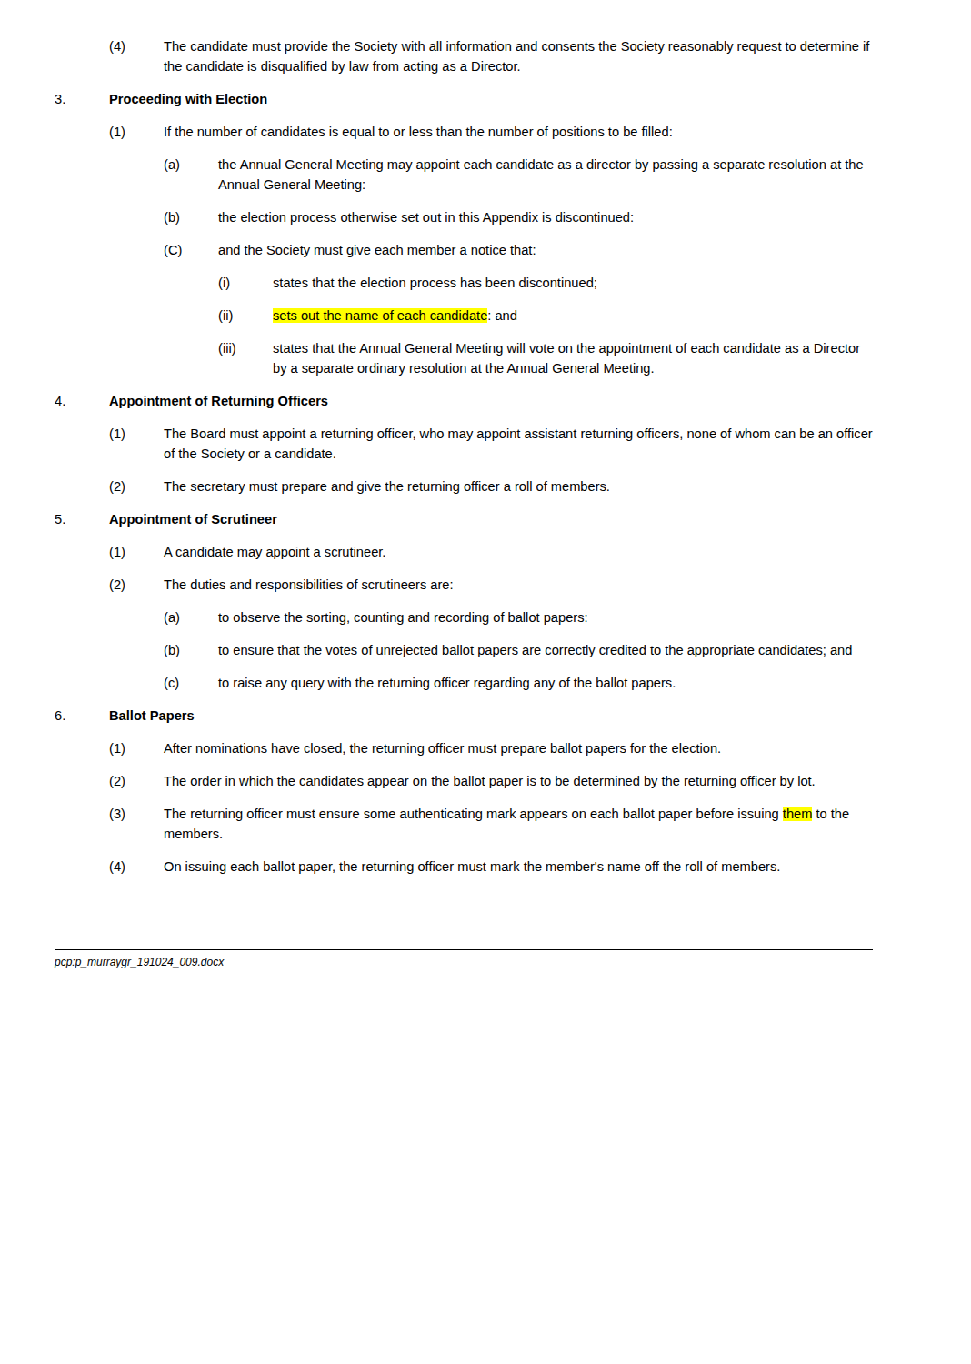(4)
The candidate must provide the Society with all information and consents the Society reasonably request to determine if the candidate is disqualified by law from acting as a Director.
3.
Proceeding with Election
(1)
If the number of candidates is equal to or less than the number of positions to be filled:
(a)
the Annual General Meeting may appoint each candidate as a director by passing a separate resolution at the Annual General Meeting:
(b)
the election process otherwise set out in this Appendix is discontinued:
(C)
and the Society must give each member a notice that:
(i)
states that the election process has been discontinued;
(ii)
sets out the name of each candidate: and
(iii)
states that the Annual General Meeting will vote on the appointment of each candidate as a Director by a separate ordinary resolution at the Annual General Meeting.
4.
Appointment of Returning Officers
(1)
The Board must appoint a returning officer, who may appoint assistant returning officers, none of whom can be an officer of the Society or a candidate.
(2)
The secretary must prepare and give the returning officer a roll of members.
5.
Appointment of Scrutineer
(1)
A candidate may appoint a scrutineer.
(2)
The duties and responsibilities of scrutineers are:
(a)
to observe the sorting, counting and recording of ballot papers:
(b)
to ensure that the votes of unrejected ballot papers are correctly credited to the appropriate candidates; and
(c)
to raise any query with the returning officer regarding any of the ballot papers.
6.
Ballot Papers
(1)
After nominations have closed, the returning officer must prepare ballot papers for the election.
(2)
The order in which the candidates appear on the ballot paper is to be determined by the returning officer by lot.
(3)
The returning officer must ensure some authenticating mark appears on each ballot paper before issuing them to the members.
(4)
On issuing each ballot paper, the returning officer must mark the member's name off the roll of members.
pcp:p_murraygr_191024_009.docx